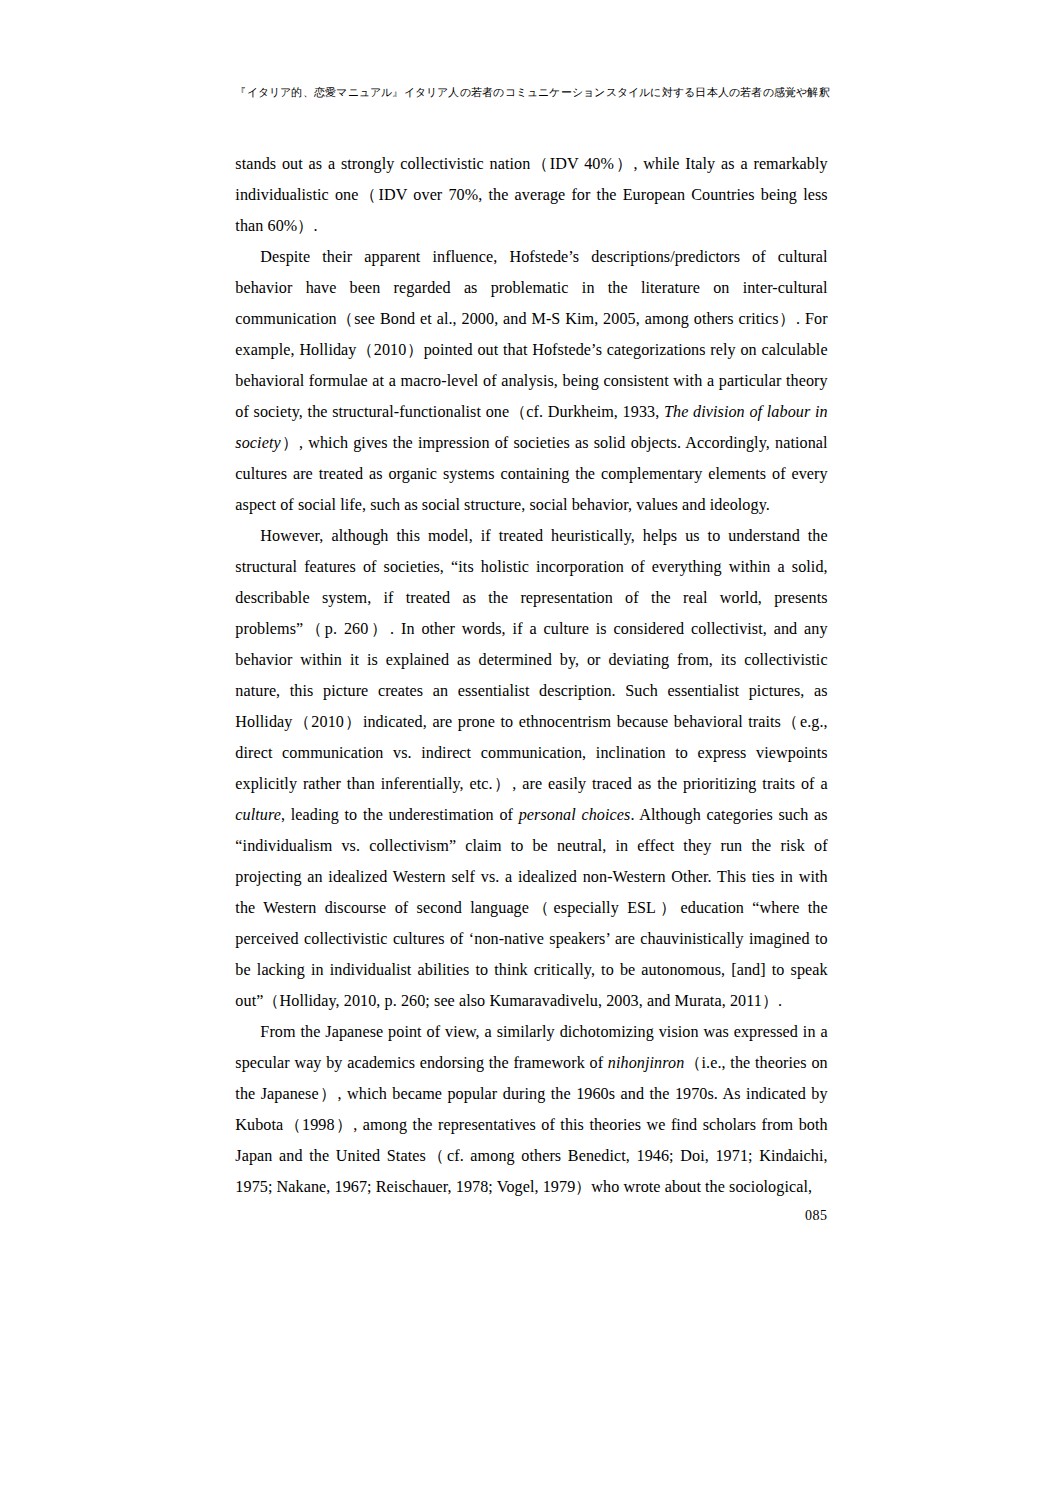『イタリア的、恋愛マニュアル』イタリア人の若者のコミュニケーションスタイルに対する日本人の若者の感覚や解釈
stands out as a strongly collectivistic nation（IDV 40%）, while Italy as a remarkably individualistic one（IDV over 70%, the average for the European Countries being less than 60%）.
Despite their apparent influence, Hofstede’s descriptions/predictors of cultural behavior have been regarded as problematic in the literature on inter-cultural communication（see Bond et al., 2000, and M-S Kim, 2005, among others critics）. For example, Holliday（2010）pointed out that Hofstede’s categorizations rely on calculable behavioral formulae at a macro-level of analysis, being consistent with a particular theory of society, the structural-functionalist one（cf. Durkheim, 1933, The division of labour in society）, which gives the impression of societies as solid objects. Accordingly, national cultures are treated as organic systems containing the complementary elements of every aspect of social life, such as social structure, social behavior, values and ideology.
However, although this model, if treated heuristically, helps us to understand the structural features of societies, “its holistic incorporation of everything within a solid, describable system, if treated as the representation of the real world, presents problems”（p. 260）. In other words, if a culture is considered collectivist, and any behavior within it is explained as determined by, or deviating from, its collectivistic nature, this picture creates an essentialist description. Such essentialist pictures, as Holliday（2010）indicated, are prone to ethnocentrism because behavioral traits（e.g., direct communication vs. indirect communication, inclination to express viewpoints explicitly rather than inferentially, etc.）, are easily traced as the prioritizing traits of a culture, leading to the underestimation of personal choices. Although categories such as “individualism vs. collectivism” claim to be neutral, in effect they run the risk of projecting an idealized Western self vs. a idealized non-Western Other. This ties in with the Western discourse of second language（especially ESL）education “where the perceived collectivistic cultures of ‘non-native speakers’ are chauvinistically imagined to be lacking in individualist abilities to think critically, to be autonomous, [and] to speak out”（Holliday, 2010, p. 260; see also Kumaravadivelu, 2003, and Murata, 2011）.
From the Japanese point of view, a similarly dichotomizing vision was expressed in a specular way by academics endorsing the framework of nihonjinron（i.e., the theories on the Japanese）, which became popular during the 1960s and the 1970s. As indicated by Kubota（1998）, among the representatives of this theories we find scholars from both Japan and the United States（cf. among others Benedict, 1946; Doi, 1971; Kindaichi, 1975; Nakane, 1967; Reischauer, 1978; Vogel, 1979）who wrote about the sociological,
085